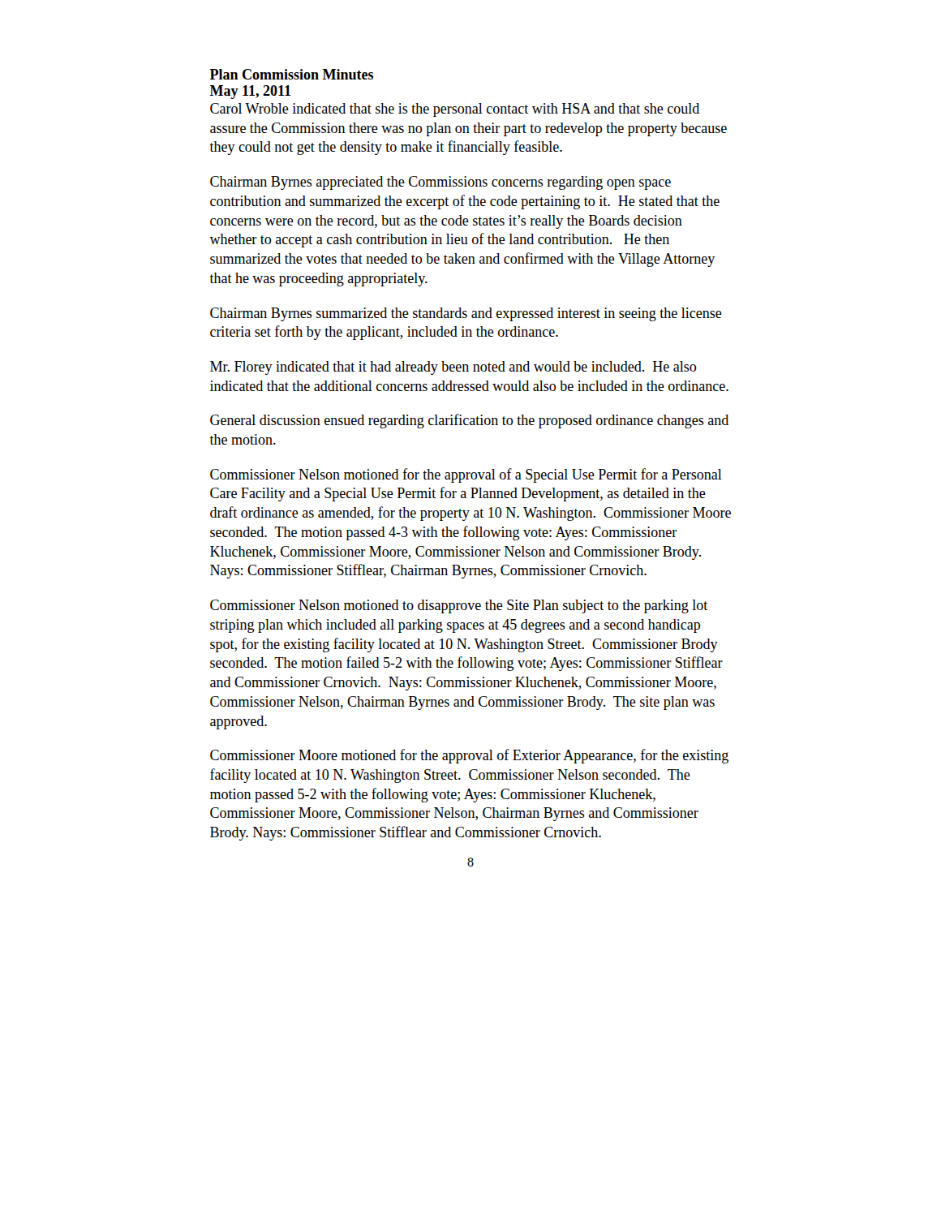Plan Commission Minutes
May 11, 2011
Carol Wroble indicated that she is the personal contact with HSA and that she could assure the Commission there was no plan on their part to redevelop the property because they could not get the density to make it financially feasible.
Chairman Byrnes appreciated the Commissions concerns regarding open space contribution and summarized the excerpt of the code pertaining to it. He stated that the concerns were on the record, but as the code states it’s really the Boards decision whether to accept a cash contribution in lieu of the land contribution. He then summarized the votes that needed to be taken and confirmed with the Village Attorney that he was proceeding appropriately.
Chairman Byrnes summarized the standards and expressed interest in seeing the license criteria set forth by the applicant, included in the ordinance.
Mr. Florey indicated that it had already been noted and would be included. He also indicated that the additional concerns addressed would also be included in the ordinance.
General discussion ensued regarding clarification to the proposed ordinance changes and the motion.
Commissioner Nelson motioned for the approval of a Special Use Permit for a Personal Care Facility and a Special Use Permit for a Planned Development, as detailed in the draft ordinance as amended, for the property at 10 N. Washington. Commissioner Moore seconded. The motion passed 4-3 with the following vote: Ayes: Commissioner Kluchenek, Commissioner Moore, Commissioner Nelson and Commissioner Brody. Nays: Commissioner Stifflear, Chairman Byrnes, Commissioner Crnovich.
Commissioner Nelson motioned to disapprove the Site Plan subject to the parking lot striping plan which included all parking spaces at 45 degrees and a second handicap spot, for the existing facility located at 10 N. Washington Street. Commissioner Brody seconded. The motion failed 5-2 with the following vote; Ayes: Commissioner Stifflear and Commissioner Crnovich. Nays: Commissioner Kluchenek, Commissioner Moore, Commissioner Nelson, Chairman Byrnes and Commissioner Brody. The site plan was approved.
Commissioner Moore motioned for the approval of Exterior Appearance, for the existing facility located at 10 N. Washington Street. Commissioner Nelson seconded. The motion passed 5-2 with the following vote; Ayes: Commissioner Kluchenek, Commissioner Moore, Commissioner Nelson, Chairman Byrnes and Commissioner Brody. Nays: Commissioner Stifflear and Commissioner Crnovich.
8